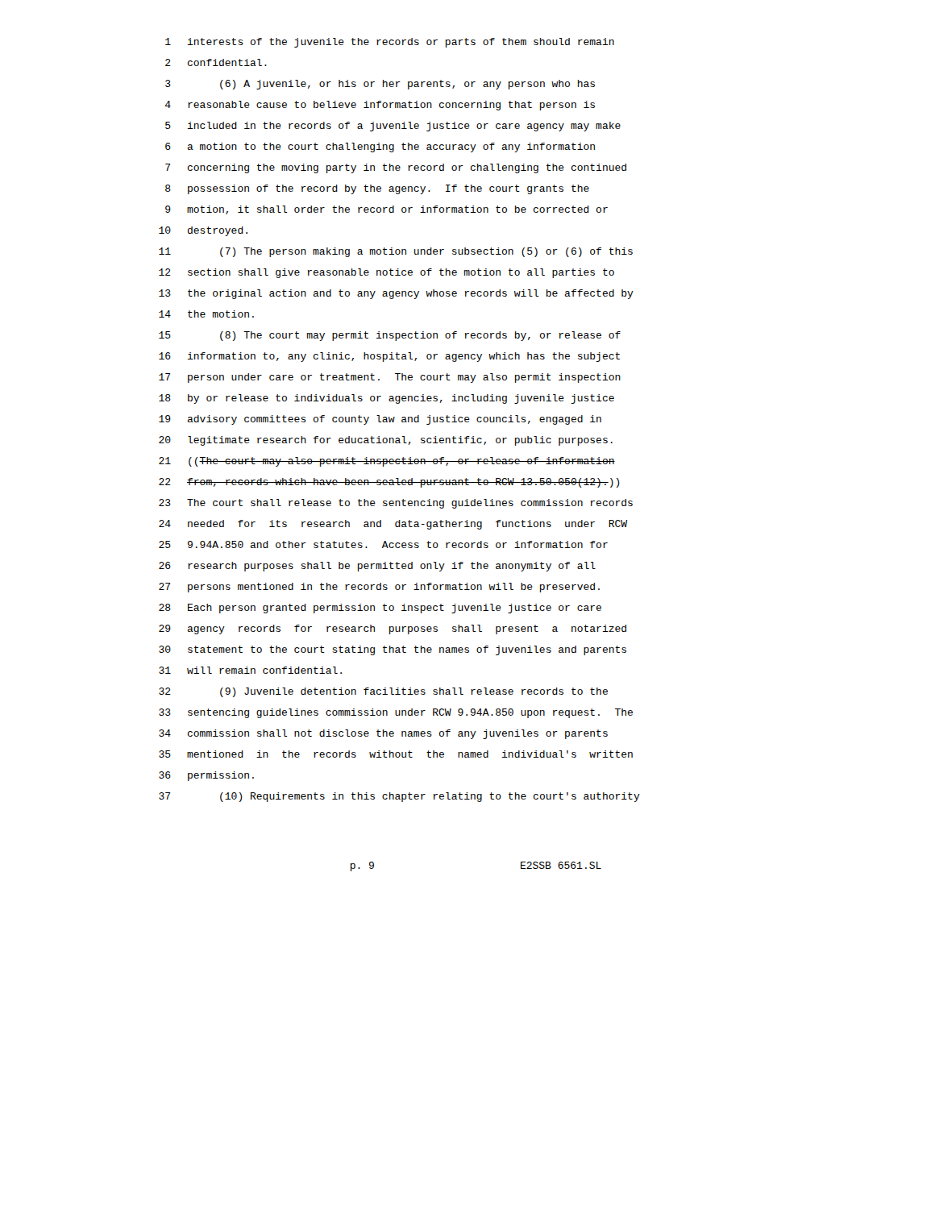interests of the juvenile the records or parts of them should remain
confidential.
(6) A juvenile, or his or her parents, or any person who has
reasonable cause to believe information concerning that person is
included in the records of a juvenile justice or care agency may make
a motion to the court challenging the accuracy of any information
concerning the moving party in the record or challenging the continued
possession of the record by the agency. If the court grants the
motion, it shall order the record or information to be corrected or
destroyed.
(7) The person making a motion under subsection (5) or (6) of this
section shall give reasonable notice of the motion to all parties to
the original action and to any agency whose records will be affected by
the motion.
(8) The court may permit inspection of records by, or release of
information to, any clinic, hospital, or agency which has the subject
person under care or treatment. The court may also permit inspection
by or release to individuals or agencies, including juvenile justice
advisory committees of county law and justice councils, engaged in
legitimate research for educational, scientific, or public purposes.
((The court may also permit inspection of, or release of information
from, records which have been sealed pursuant to RCW 13.50.050(12).))
The court shall release to the sentencing guidelines commission records
needed for its research and data-gathering functions under RCW
9.94A.850 and other statutes. Access to records or information for
research purposes shall be permitted only if the anonymity of all
persons mentioned in the records or information will be preserved.
Each person granted permission to inspect juvenile justice or care
agency records for research purposes shall present a notarized
statement to the court stating that the names of juveniles and parents
will remain confidential.
(9) Juvenile detention facilities shall release records to the
sentencing guidelines commission under RCW 9.94A.850 upon request. The
commission shall not disclose the names of any juveniles or parents
mentioned in the records without the named individual's written
permission.
(10) Requirements in this chapter relating to the court's authority
p. 9 E2SSB 6561.SL